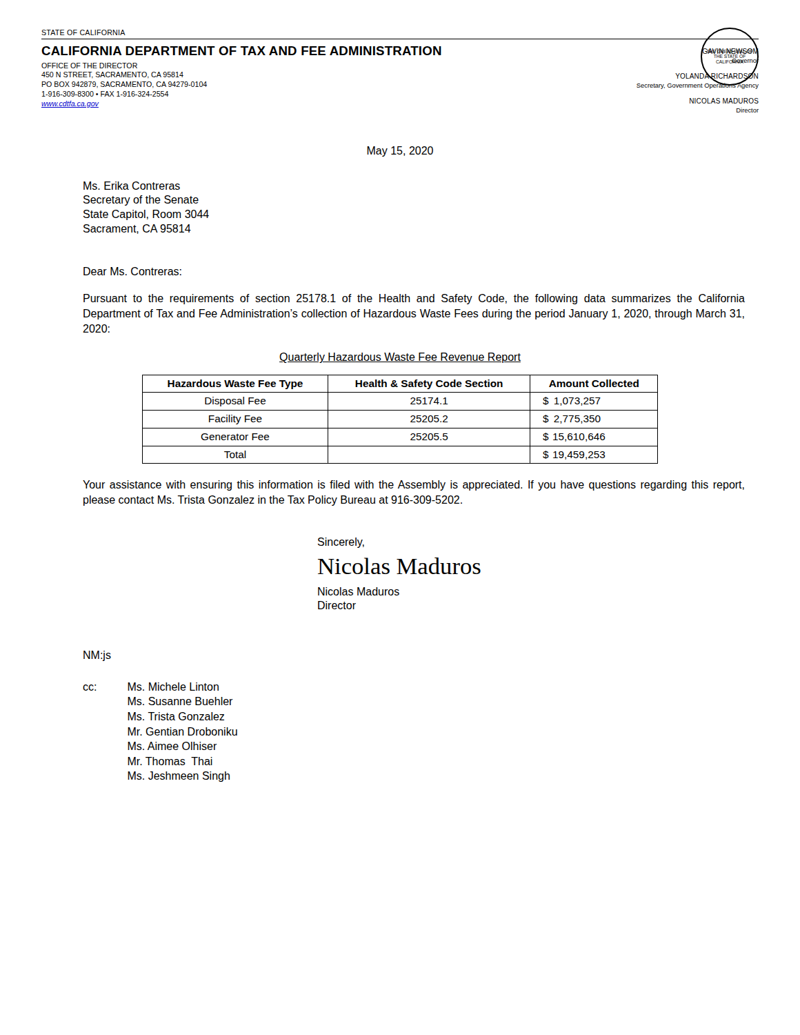THE GREAT SEAL OF THE STATE OF CALIFORNIA
GAVIN NEWSOM
Governor
YOLANDA RICHARDSON
Secretary, Government Operations Agency
NICOLAS MADUROS
Director
STATE OF CALIFORNIA
CALIFORNIA DEPARTMENT OF TAX AND FEE ADMINISTRATION
OFFICE OF THE DIRECTOR
450 N STREET, SACRAMENTO, CA 95814
PO BOX 942879, SACRAMENTO, CA 94279-0104
1-916-309-8300 • FAX 1-916-324-2554
www.cdtfa.ca.gov
May 15, 2020
Ms. Erika Contreras
Secretary of the Senate
State Capitol, Room 3044
Sacrament, CA 95814
Dear Ms. Contreras:
Pursuant to the requirements of section 25178.1 of the Health and Safety Code, the following data summarizes the California Department of Tax and Fee Administration’s collection of Hazardous Waste Fees during the period January 1, 2020, through March 31, 2020:
Quarterly Hazardous Waste Fee Revenue Report
| Hazardous Waste Fee Type | Health & Safety Code Section | Amount Collected |
| --- | --- | --- |
| Disposal Fee | 25174.1 | $ 1,073,257 |
| Facility Fee | 25205.2 | $ 2,775,350 |
| Generator Fee | 25205.5 | $ 15,610,646 |
| Total | | $ 19,459,253 |
Your assistance with ensuring this information is filed with the Assembly is appreciated. If you have questions regarding this report, please contact Ms. Trista Gonzalez in the Tax Policy Bureau at 916-309-5202.
Sincerely,
Nicolas Maduros
Nicolas Maduros
Director
NM:js
cc: Ms. Michele Linton
Ms. Susanne Buehler
Ms. Trista Gonzalez
Mr. Gentian Droboniku
Ms. Aimee Olhiser
Mr. Thomas Thai
Ms. Jeshmeen Singh